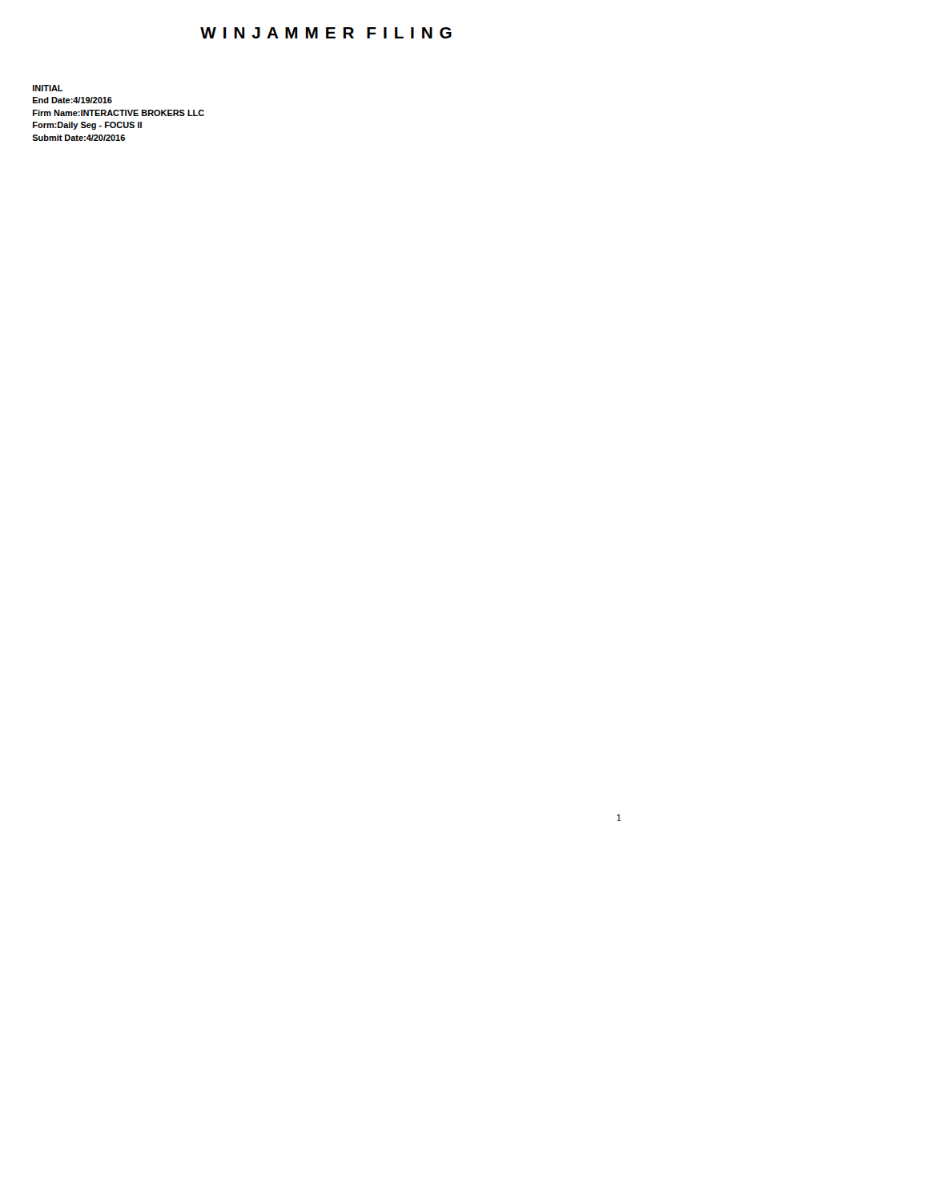W I N J A M M E R F I L I N G
INITIAL
End Date:4/19/2016
Firm Name:INTERACTIVE BROKERS LLC
Form:Daily Seg - FOCUS II
Submit Date:4/20/2016
1